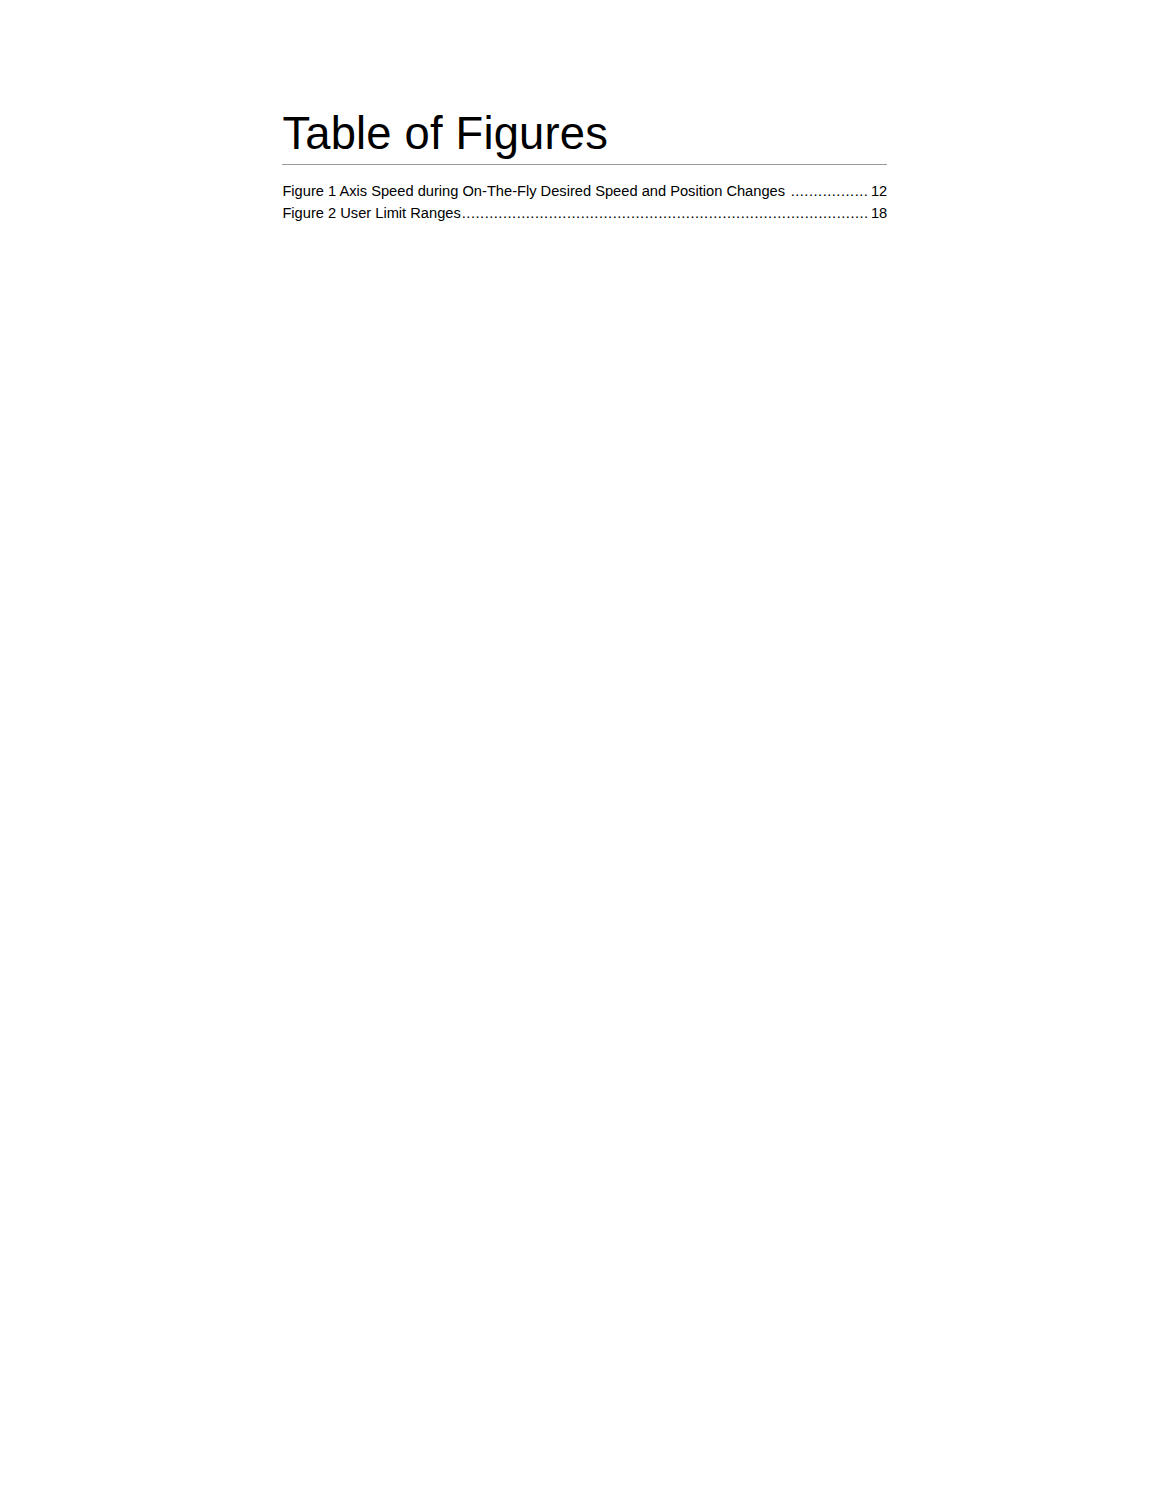Table of Figures
Figure 1 Axis Speed during On-The-Fly Desired Speed and Position Changes .......................................................................................................................................................... 12
Figure 2 User Limit Ranges ......................................................................................................................................................................................................... 18